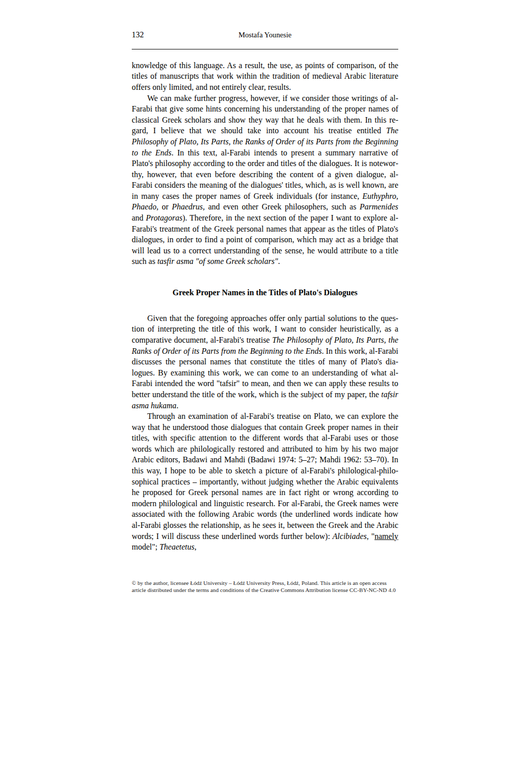132
Mostafa Younesie
knowledge of this language. As a result, the use, as points of comparison, of the titles of manuscripts that work within the tradition of medieval Arabic literature offers only limited, and not entirely clear, results.
We can make further progress, however, if we consider those writings of al-Farabi that give some hints concerning his understanding of the proper names of classical Greek scholars and show they way that he deals with them. In this regard, I believe that we should take into account his treatise entitled The Philosophy of Plato, Its Parts, the Ranks of Order of its Parts from the Beginning to the Ends. In this text, al-Farabi intends to present a summary narrative of Plato's philosophy according to the order and titles of the dialogues. It is noteworthy, however, that even before describing the content of a given dialogue, al-Farabi considers the meaning of the dialogues' titles, which, as is well known, are in many cases the proper names of Greek individuals (for instance, Euthyphro, Phaedo, or Phaedrus, and even other Greek philosophers, such as Parmenides and Protagoras). Therefore, in the next section of the paper I want to explore al-Farabi's treatment of the Greek personal names that appear as the titles of Plato's dialogues, in order to find a point of comparison, which may act as a bridge that will lead us to a correct understanding of the sense, he would attribute to a title such as tasfir asma "of some Greek scholars".
Greek Proper Names in the Titles of Plato's Dialogues
Given that the foregoing approaches offer only partial solutions to the question of interpreting the title of this work, I want to consider heuristically, as a comparative document, al-Farabi's treatise The Philosophy of Plato, Its Parts, the Ranks of Order of its Parts from the Beginning to the Ends. In this work, al-Farabi discusses the personal names that constitute the titles of many of Plato's dialogues. By examining this work, we can come to an understanding of what al-Farabi intended the word "tafsir" to mean, and then we can apply these results to better understand the title of the work, which is the subject of my paper, the tafsir asma hukama.
Through an examination of al-Farabi's treatise on Plato, we can explore the way that he understood those dialogues that contain Greek proper names in their titles, with specific attention to the different words that al-Farabi uses or those words which are philologically restored and attributed to him by his two major Arabic editors, Badawi and Mahdi (Badawi 1974: 5–27; Mahdi 1962: 53–70). In this way, I hope to be able to sketch a picture of al-Farabi's philological-philosophical practices – importantly, without judging whether the Arabic equivalents he proposed for Greek personal names are in fact right or wrong according to modern philological and linguistic research. For al-Farabi, the Greek names were associated with the following Arabic words (the underlined words indicate how al-Farabi glosses the relationship, as he sees it, between the Greek and the Arabic words; I will discuss these underlined words further below): Alcibiades, "namely model"; Theaetetus,
© by the author, licensee Łódź University – Łódź University Press, Łódź, Poland. This article is an open access article distributed under the terms and conditions of the Creative Commons Attribution license CC-BY-NC-ND 4.0